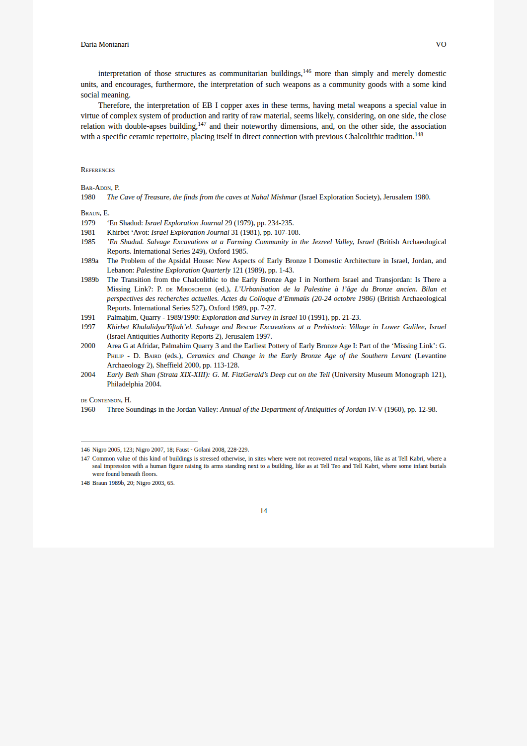Daria Montanari VO
interpretation of those structures as communitarian buildings,146 more than simply and merely domestic units, and encourages, furthermore, the interpretation of such weapons as a community goods with a some kind social meaning.
Therefore, the interpretation of EB I copper axes in these terms, having metal weapons a special value in virtue of complex system of production and rarity of raw material, seems likely, considering, on one side, the close relation with double-apses building,147 and their noteworthy dimensions, and, on the other side, the association with a specific ceramic repertoire, placing itself in direct connection with previous Chalcolithic tradition.148
References
Bar-Adon, P.
1980 The Cave of Treasure, the finds from the caves at Nahal Mishmar (Israel Exploration Society), Jerusalem 1980.
Braun, E.
1979 ‘En Shadud: Israel Exploration Journal 29 (1979), pp. 234-235.
1981 Khirbet ‘Avot: Israel Exploration Journal 31 (1981), pp. 107-108.
1985 ’En Shadud. Salvage Excavations at a Farming Community in the Jezreel Valley, Israel (British Archaeological Reports. International Series 249), Oxford 1985.
1989a The Problem of the Apsidal House: New Aspects of Early Bronze I Domestic Architecture in Israel, Jordan, and Lebanon: Palestine Exploration Quarterly 121 (1989), pp. 1-43.
1989b The Transition from the Chalcolithic to the Early Bronze Age I in Northern Israel and Transjordan: Is There a Missing Link?: P. de Miroschedji (ed.), L’Urbanisation de la Palestine à l’âge du Bronze ancien. Bilan et perspectives des recherches actuelles. Actes du Colloque d’Emmaüs (20-24 octobre 1986) (British Archaeological Reports. International Series 527), Oxford 1989, pp. 7-27.
1991 Palmaḥim, Quarry - 1989/1990: Exploration and Survey in Israel 10 (1991), pp. 21-23.
1997 Khirbet Khalalidya/Yiftah’el. Salvage and Rescue Excavations at a Prehistoric Village in Lower Galilee, Israel (Israel Antiquities Authority Reports 2), Jerusalem 1997.
2000 Area G at Afridar, Palmahim Quarry 3 and the Earliest Pottery of Early Bronze Age I: Part of the ‘Missing Link’: G. Philip - D. Baird (eds.), Ceramics and Change in the Early Bronze Age of the Southern Levant (Levantine Archaeology 2), Sheffield 2000, pp. 113-128.
2004 Early Beth Shan (Strata XIX-XIII): G. M. FitzGerald’s Deep cut on the Tell (University Museum Monograph 121), Philadelphia 2004.
de Contenson, H.
1960 Three Soundings in the Jordan Valley: Annual of the Department of Antiquities of Jordan IV-V (1960), pp. 12-98.
146 Nigro 2005, 123; Nigro 2007, 18; Faust - Golani 2008, 228-229.
147 Common value of this kind of buildings is stressed otherwise, in sites where were not recovered metal weapons, like as at Tell Kabri, where a seal impression with a human figure raising its arms standing next to a building, like as at Tell Teo and Tell Kabri, where some infant burials were found beneath floors.
148 Braun 1989b, 20; Nigro 2003, 65.
14